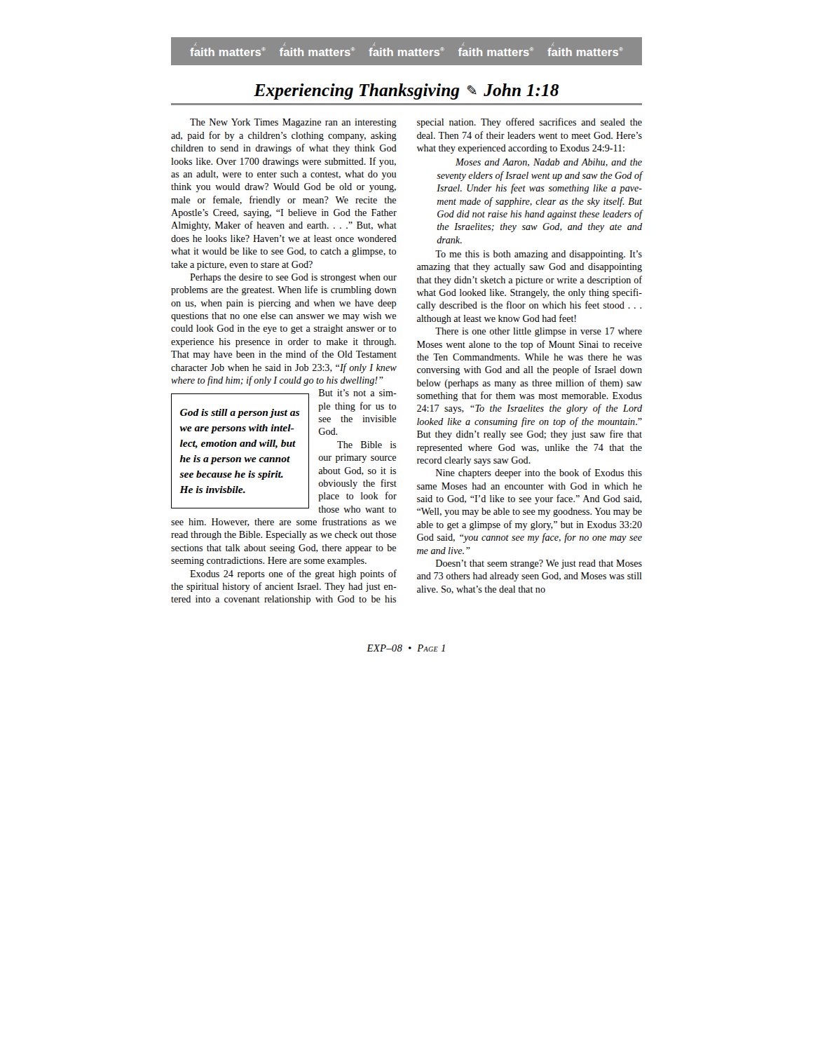⁁faith matters® ⁁faith matters® ⁁faith matters® ⁁faith matters® ⁁faith matters®
Experiencing Thanksgiving ✎ John 1:18
The New York Times Magazine ran an interesting ad, paid for by a children’s clothing company, asking children to send in drawings of what they think God looks like. Over 1700 drawings were submitted. If you, as an adult, were to enter such a contest, what do you think you would draw? Would God be old or young, male or female, friendly or mean? We recite the Apostle’s Creed, saying, “I believe in God the Father Almighty, Maker of heaven and earth. . . .” But, what does he looks like? Haven’t we at least once wondered what it would be like to see God, to catch a glimpse, to take a picture, even to stare at God?
Perhaps the desire to see God is strongest when our problems are the greatest. When life is crumbling down on us, when pain is piercing and when we have deep questions that no one else can answer we may wish we could look God in the eye to get a straight answer or to experience his presence in order to make it through. That may have been in the mind of the Old Testament character Job when he said in Job 23:3, “If only I knew where to find him; if only I could go to his dwelling!”
God is still a person just as we are persons with intellect, emotion and will, but he is a person we cannot see because he is spirit. He is invisbile.
But it’s not a simple thing for us to see the invisible God.
The Bible is our primary source about God, so it is obviously the first place to look for those who want to see him. However, there are some frustrations as we read through the Bible. Especially as we check out those sections that talk about seeing God, there appear to be seeming contradictions. Here are some examples.
Exodus 24 reports one of the great high points of the spiritual history of ancient Israel. They had just entered into a covenant relationship with God to be his special nation. They offered sacrifices and sealed the deal. Then 74 of their leaders went to meet God. Here’s what they experienced according to Exodus 24:9-11:
Moses and Aaron, Nadab and Abihu, and the seventy elders of Israel went up and saw the God of Israel. Under his feet was something like a pavement made of sapphire, clear as the sky itself. But God did not raise his hand against these leaders of the Israelites; they saw God, and they ate and drank.
To me this is both amazing and disappointing. It’s amazing that they actually saw God and disappointing that they didn’t sketch a picture or write a description of what God looked like. Strangely, the only thing specifically described is the floor on which his feet stood . . . although at least we know God had feet!
There is one other little glimpse in verse 17 where Moses went alone to the top of Mount Sinai to receive the Ten Commandments. While he was there he was conversing with God and all the people of Israel down below (perhaps as many as three million of them) saw something that for them was most memorable. Exodus 24:17 says, “To the Israelites the glory of the Lord looked like a consuming fire on top of the mountain.” But they didn’t really see God; they just saw fire that represented where God was, unlike the 74 that the record clearly says saw God.
Nine chapters deeper into the book of Exodus this same Moses had an encounter with God in which he said to God, “I’d like to see your face.” And God said, “Well, you may be able to see my goodness. You may be able to get a glimpse of my glory,” but in Exodus 33:20 God said, “you cannot see my face, for no one may see me and live.”
Doesn’t that seem strange? We just read that Moses and 73 others had already seen God, and Moses was still alive. So, what’s the deal that no
EXP–08 • Page 1